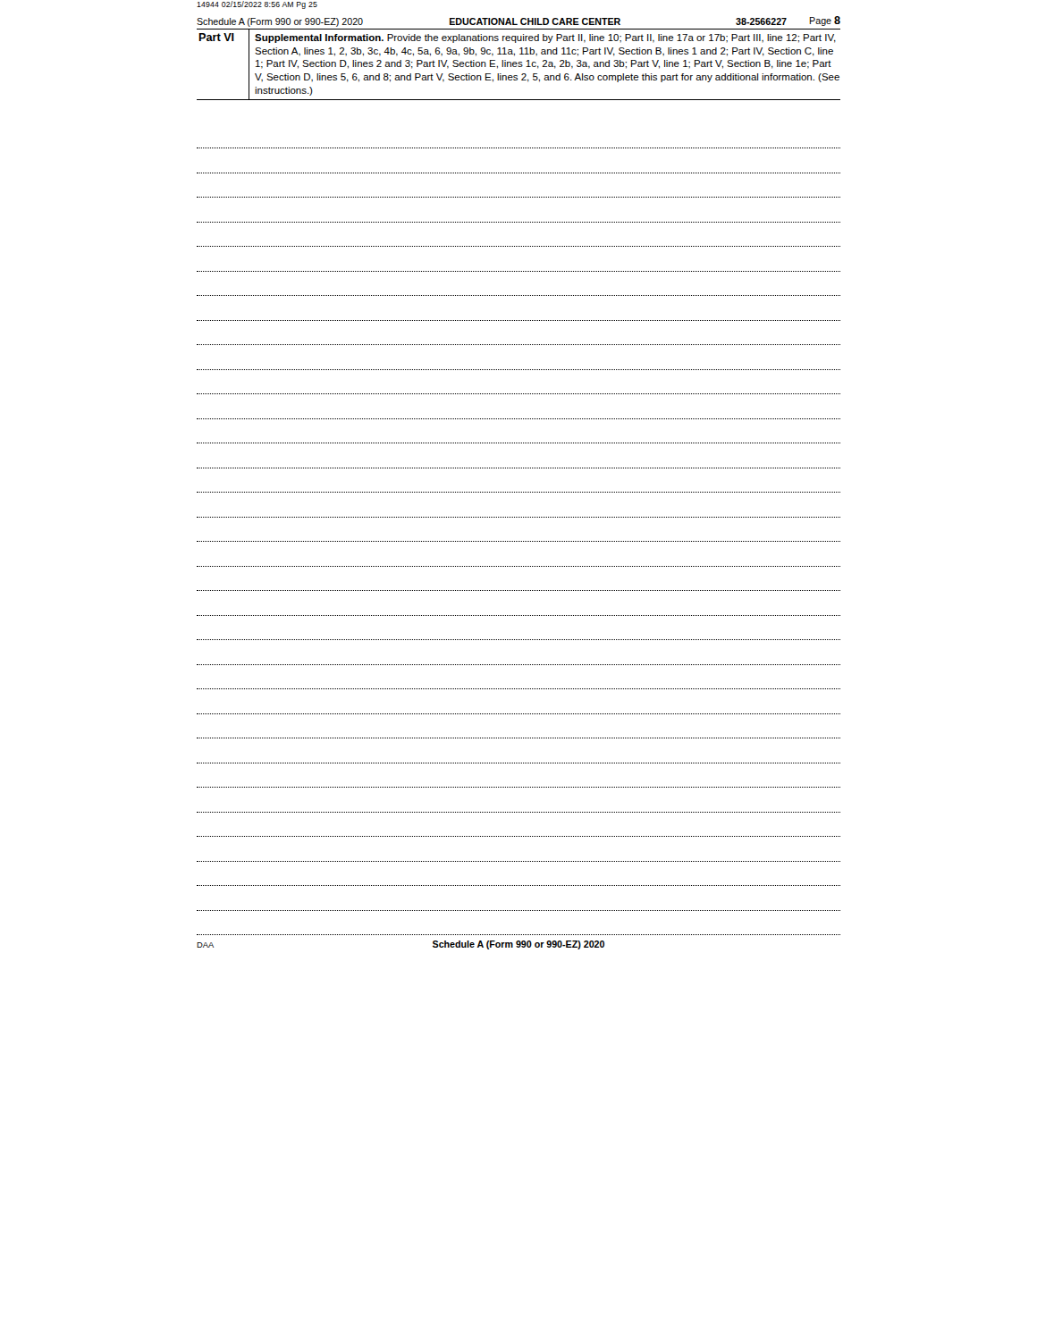14944 02/15/2022 8:56 AM Pg 25
| Schedule A (Form 990 or 990-EZ) 2020 | EDUCATIONAL CHILD CARE CENTER | 38-2566227 | Page 8 |
| Part VI | Supplemental Information. Provide the explanations required by Part II, line 10; Part II, line 17a or 17b; Part III, line 12; Part IV, Section A, lines 1, 2, 3b, 3c, 4b, 4c, 5a, 6, 9a, 9b, 9c, 11a, 11b, and 11c; Part IV, Section B, lines 1 and 2; Part IV, Section C, line 1; Part IV, Section D, lines 2 and 3; Part IV, Section E, lines 1c, 2a, 2b, 3a, and 3b; Part V, line 1; Part V, Section B, line 1e; Part V, Section D, lines 5, 6, and 8; and Part V, Section E, lines 2, 5, and 6. Also complete this part for any additional information. (See instructions.) |
DAA
Schedule A (Form 990 or 990-EZ) 2020